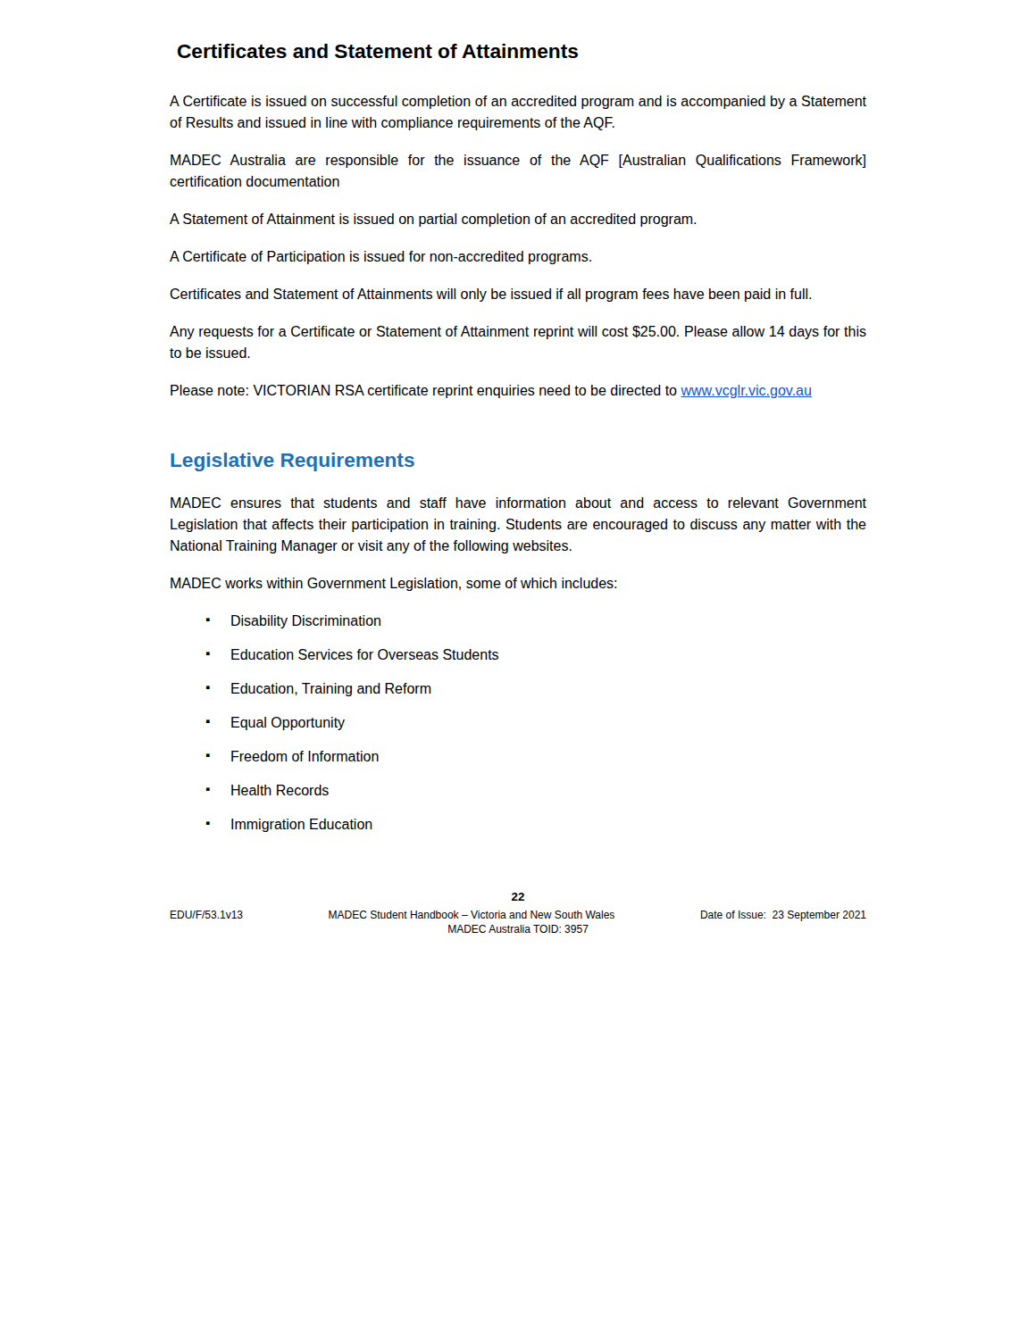Certificates and Statement of Attainments
A Certificate is issued on successful completion of an accredited program and is accompanied by a Statement of Results and issued in line with compliance requirements of the AQF.
MADEC Australia are responsible for the issuance of the AQF [Australian Qualifications Framework] certification documentation
A Statement of Attainment is issued on partial completion of an accredited program.
A Certificate of Participation is issued for non-accredited programs.
Certificates and Statement of Attainments will only be issued if all program fees have been paid in full.
Any requests for a Certificate or Statement of Attainment reprint will cost $25.00. Please allow 14 days for this to be issued.
Please note: VICTORIAN RSA certificate reprint enquiries need to be directed to www.vcglr.vic.gov.au
Legislative Requirements
MADEC ensures that students and staff have information about and access to relevant Government Legislation that affects their participation in training. Students are encouraged to discuss any matter with the National Training Manager or visit any of the following websites.
MADEC works within Government Legislation, some of which includes:
Disability Discrimination
Education Services for Overseas Students
Education, Training and Reform
Equal Opportunity
Freedom of Information
Health Records
Immigration Education
22
EDU/F/53.1v13
MADEC Student Handbook – Victoria and New South Wales
Date of Issue: 23 September 2021
MADEC Australia TOID: 3957